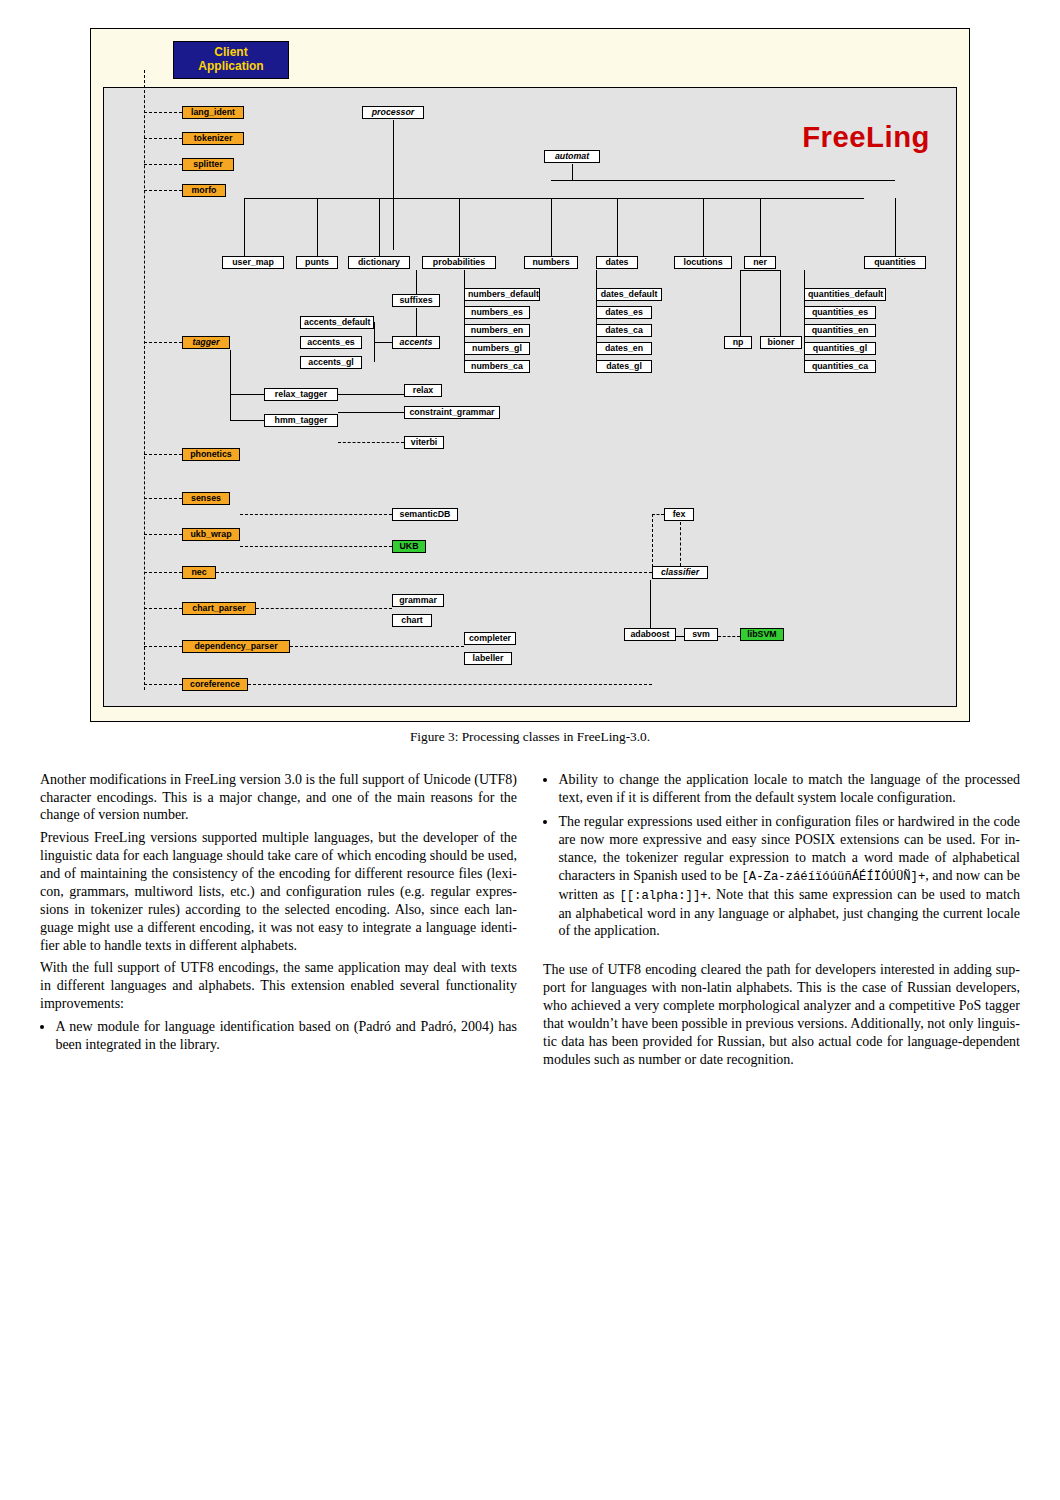Client
Application
FreeLing
lang_ident
tokenizer
splitter
morfo
tagger
phonetics
senses
ukb_wrap
nec
chart_parser
dependency_parser
coreference
processor
automat
user_map
punts
dictionary
probabilities
numbers
dates
locutions
ner
quantities
suffixes
accents_default
accents_es
accents_gl
accents
numbers_default
numbers_es
numbers_en
numbers_gl
numbers_ca
dates_default
dates_es
dates_ca
dates_en
dates_gl
quantities_default
quantities_es
quantities_en
quantities_gl
quantities_ca
np
bioner
relax_tagger
hmm_tagger
relax
constraint_grammar
viterbi
semanticDB
UKB
fex
classifier
grammar
chart
completer
labeller
adaboost
svm
libSVM
Figure 3: Processing classes in FreeLing-3.0.
Another modifications in FreeLing version 3.0 is the full support of Unicode (UTF8) character encodings. This is a major change, and one of the main reasons for the change of version number.
Previous FreeLing versions supported multiple languages, but the developer of the linguistic data for each language should take care of which encoding should be used, and of maintaining the consistency of the encoding for different resource files (lexicon, grammars, multiword lists, etc.) and configuration rules (e.g. regular expressions in tokenizer rules) according to the selected encoding. Also, since each language might use a different encoding, it was not easy to integrate a language identifier able to handle texts in different alphabets.
With the full support of UTF8 encodings, the same application may deal with texts in different languages and alphabets. This extension enabled several functionality improvements:
A new module for language identification based on (Padró and Padró, 2004) has been integrated in the library.
Ability to change the application locale to match the language of the processed text, even if it is different from the default system locale configuration.
The regular expressions used either in configuration files or hardwired in the code are now more expressive and easy since POSIX extensions can be used. For instance, the tokenizer regular expression to match a word made of alphabetical characters in Spanish used to be [A-Za-záéíïóúüñÁÉÍÏÓÚÜÑ]+, and now can be written as [[:alpha:]]+. Note that this same expression can be used to match an alphabetical word in any language or alphabet, just changing the current locale of the application.
The use of UTF8 encoding cleared the path for developers interested in adding support for languages with non-latin alphabets. This is the case of Russian developers, who achieved a very complete morphological analyzer and a competitive PoS tagger that wouldn’t have been possible in previous versions. Additionally, not only linguistic data has been provided for Russian, but also actual code for language-dependent modules such as number or date recognition.